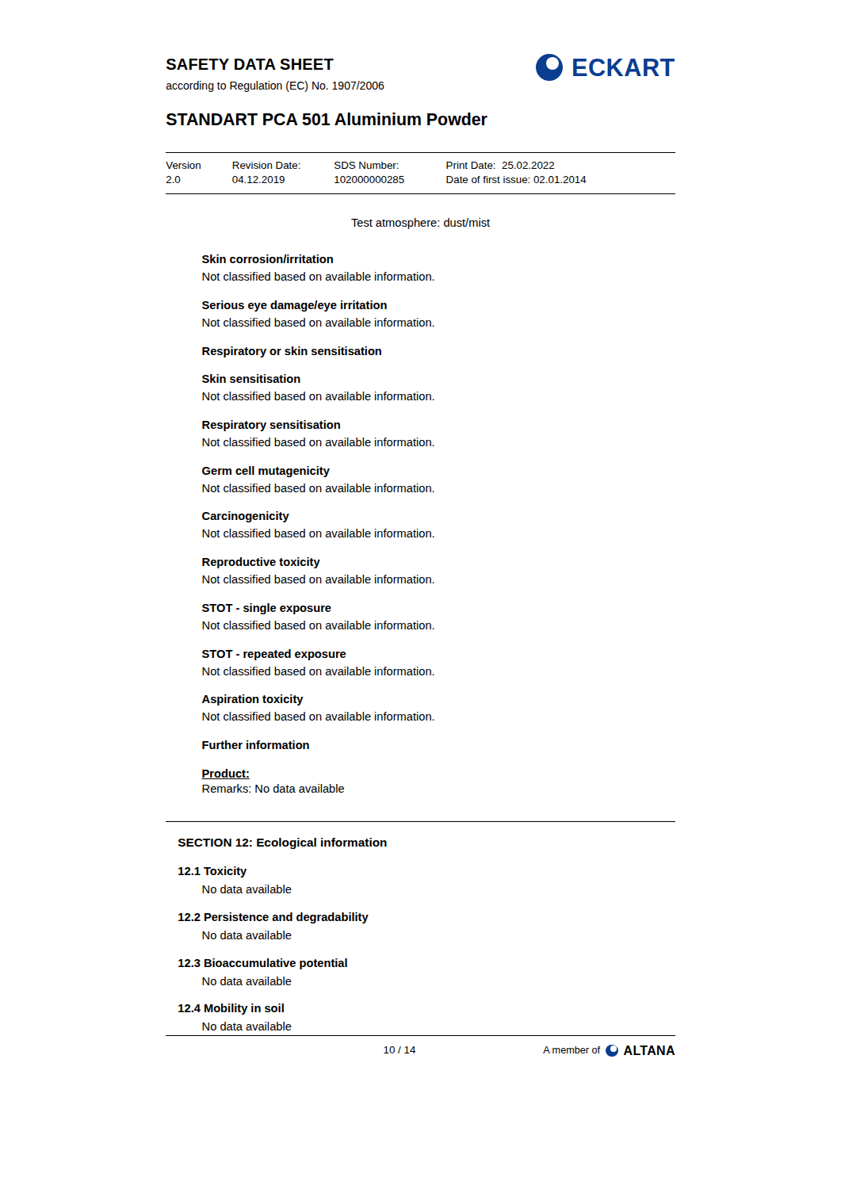SAFETY DATA SHEET
according to Regulation (EC) No. 1907/2006
STANDART PCA 501 Aluminium Powder
ECKART
| Version 2.0 | Revision Date: 04.12.2019 | SDS Number: 102000000285 | Print Date: 25.02.2022 Date of first issue: 02.01.2014 |
Test atmosphere: dust/mist
Skin corrosion/irritation
Not classified based on available information.
Serious eye damage/eye irritation
Not classified based on available information.
Respiratory or skin sensitisation
Skin sensitisation
Not classified based on available information.
Respiratory sensitisation
Not classified based on available information.
Germ cell mutagenicity
Not classified based on available information.
Carcinogenicity
Not classified based on available information.
Reproductive toxicity
Not classified based on available information.
STOT - single exposure
Not classified based on available information.
STOT - repeated exposure
Not classified based on available information.
Aspiration toxicity
Not classified based on available information.
Further information
Product:
Remarks: No data available
SECTION 12: Ecological information
12.1 Toxicity
No data available
12.2 Persistence and degradability
No data available
12.3 Bioaccumulative potential
No data available
12.4 Mobility in soil
No data available
10 / 14
A member of
ALTANA